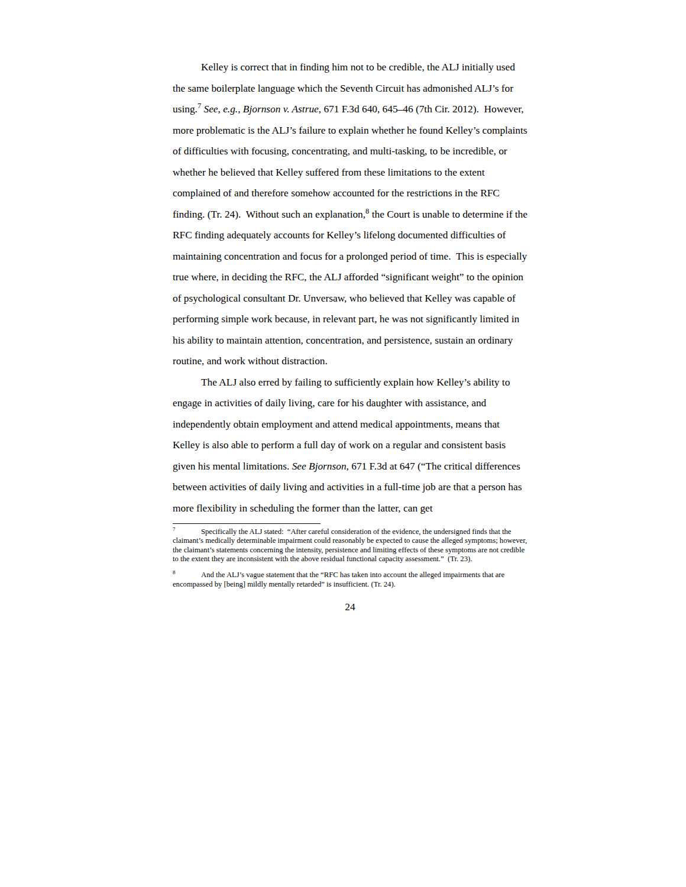Kelley is correct that in finding him not to be credible, the ALJ initially used the same boilerplate language which the Seventh Circuit has admonished ALJ’s for using.7 See, e.g., Bjornson v. Astrue, 671 F.3d 640, 645–46 (7th Cir. 2012). However, more problematic is the ALJ’s failure to explain whether he found Kelley’s complaints of difficulties with focusing, concentrating, and multi-tasking, to be incredible, or whether he believed that Kelley suffered from these limitations to the extent complained of and therefore somehow accounted for the restrictions in the RFC finding. (Tr. 24). Without such an explanation,8 the Court is unable to determine if the RFC finding adequately accounts for Kelley’s lifelong documented difficulties of maintaining concentration and focus for a prolonged period of time. This is especially true where, in deciding the RFC, the ALJ afforded “significant weight” to the opinion of psychological consultant Dr. Unversaw, who believed that Kelley was capable of performing simple work because, in relevant part, he was not significantly limited in his ability to maintain attention, concentration, and persistence, sustain an ordinary routine, and work without distraction.
The ALJ also erred by failing to sufficiently explain how Kelley’s ability to engage in activities of daily living, care for his daughter with assistance, and independently obtain employment and attend medical appointments, means that Kelley is also able to perform a full day of work on a regular and consistent basis given his mental limitations. See Bjornson, 671 F.3d at 647 (“The critical differences between activities of daily living and activities in a full-time job are that a person has more flexibility in scheduling the former than the latter, can get
7 Specifically the ALJ stated: “After careful consideration of the evidence, the undersigned finds that the claimant’s medically determinable impairment could reasonably be expected to cause the alleged symptoms; however, the claimant’s statements concerning the intensity, persistence and limiting effects of these symptoms are not credible to the extent they are inconsistent with the above residual functional capacity assessment.” (Tr. 23).
8 And the ALJ’s vague statement that the “RFC has taken into account the alleged impairments that are encompassed by [being] mildly mentally retarded” is insufficient. (Tr. 24).
24